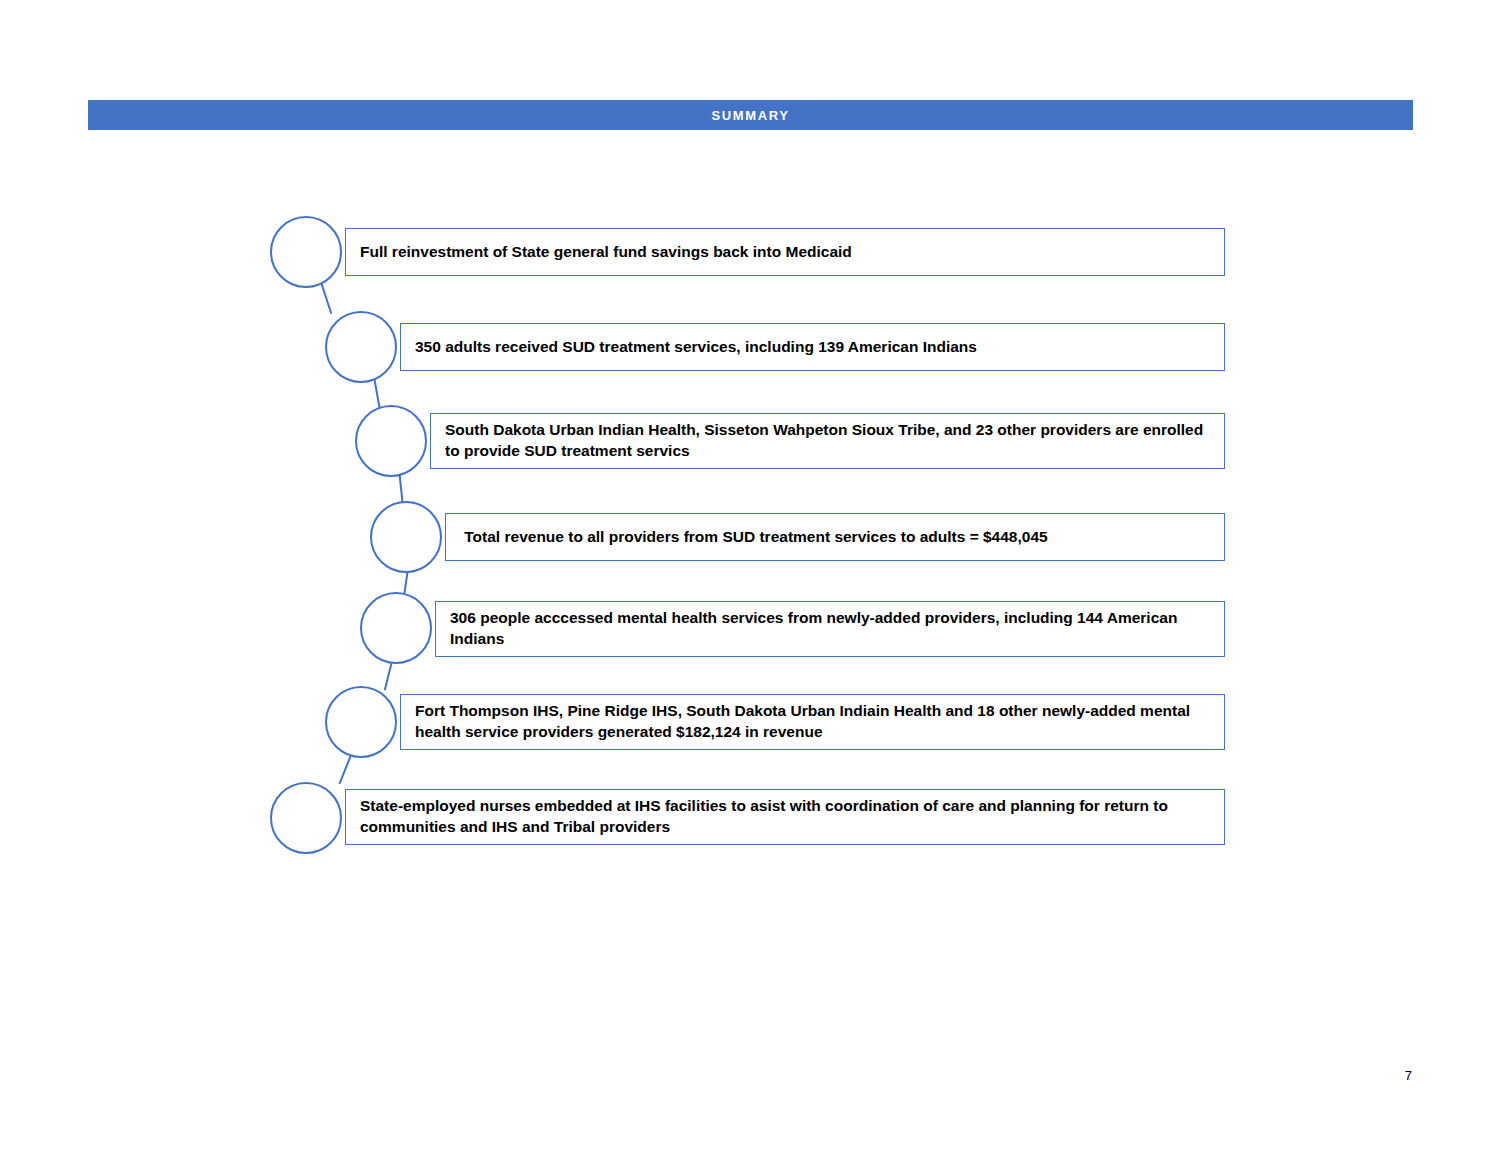SUMMARY
Full reinvestment of State general fund savings back into Medicaid
350 adults received SUD treatment services, including 139 American Indians
South Dakota Urban Indian Health, Sisseton Wahpeton Sioux Tribe, and 23 other providers are enrolled to provide SUD treatment servics
Total revenue to all providers from SUD treatment services to adults = $448,045
306 people acccessed mental health services from newly-added providers, including 144 American Indians
Fort Thompson IHS, Pine Ridge IHS, South Dakota Urban Indiain Health and 18 other newly-added mental health service providers generated $182,124 in revenue
State-employed nurses embedded at IHS facilities to asist with coordination of care and planning for return to communities and IHS and Tribal providers
7